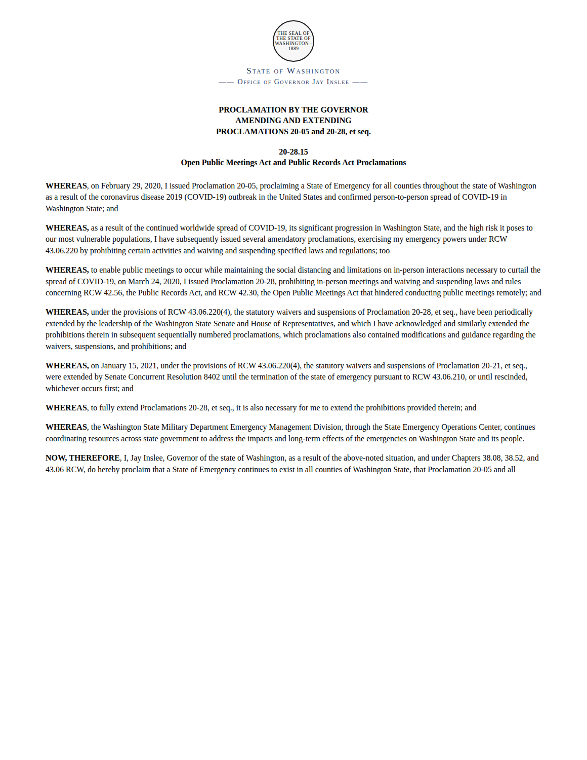THE SEAL OF THE STATE OF WASHINGTON · 1889
State of Washington
Office of Governor Jay Inslee
PROCLAMATION BY THE GOVERNOR
AMENDING AND EXTENDING
PROCLAMATIONS 20-05 and 20-28, et seq.
20-28.15
Open Public Meetings Act and Public Records Act Proclamations
WHEREAS, on February 29, 2020, I issued Proclamation 20-05, proclaiming a State of Emergency for all counties throughout the state of Washington as a result of the coronavirus disease 2019 (COVID-19) outbreak in the United States and confirmed person-to-person spread of COVID-19 in Washington State; and
WHEREAS, as a result of the continued worldwide spread of COVID-19, its significant progression in Washington State, and the high risk it poses to our most vulnerable populations, I have subsequently issued several amendatory proclamations, exercising my emergency powers under RCW 43.06.220 by prohibiting certain activities and waiving and suspending specified laws and regulations; too
WHEREAS, to enable public meetings to occur while maintaining the social distancing and limitations on in-person interactions necessary to curtail the spread of COVID-19, on March 24, 2020, I issued Proclamation 20-28, prohibiting in-person meetings and waiving and suspending laws and rules concerning RCW 42.56, the Public Records Act, and RCW 42.30, the Open Public Meetings Act that hindered conducting public meetings remotely; and
WHEREAS, under the provisions of RCW 43.06.220(4), the statutory waivers and suspensions of Proclamation 20-28, et seq., have been periodically extended by the leadership of the Washington State Senate and House of Representatives, and which I have acknowledged and similarly extended the prohibitions therein in subsequent sequentially numbered proclamations, which proclamations also contained modifications and guidance regarding the waivers, suspensions, and prohibitions; and
WHEREAS, on January 15, 2021, under the provisions of RCW 43.06.220(4), the statutory waivers and suspensions of Proclamation 20-21, et seq., were extended by Senate Concurrent Resolution 8402 until the termination of the state of emergency pursuant to RCW 43.06.210, or until rescinded, whichever occurs first; and
WHEREAS, to fully extend Proclamations 20-28, et seq., it is also necessary for me to extend the prohibitions provided therein; and
WHEREAS, the Washington State Military Department Emergency Management Division, through the State Emergency Operations Center, continues coordinating resources across state government to address the impacts and long-term effects of the emergencies on Washington State and its people.
NOW, THEREFORE, I, Jay Inslee, Governor of the state of Washington, as a result of the above-noted situation, and under Chapters 38.08, 38.52, and 43.06 RCW, do hereby proclaim that a State of Emergency continues to exist in all counties of Washington State, that Proclamation 20-05 and all